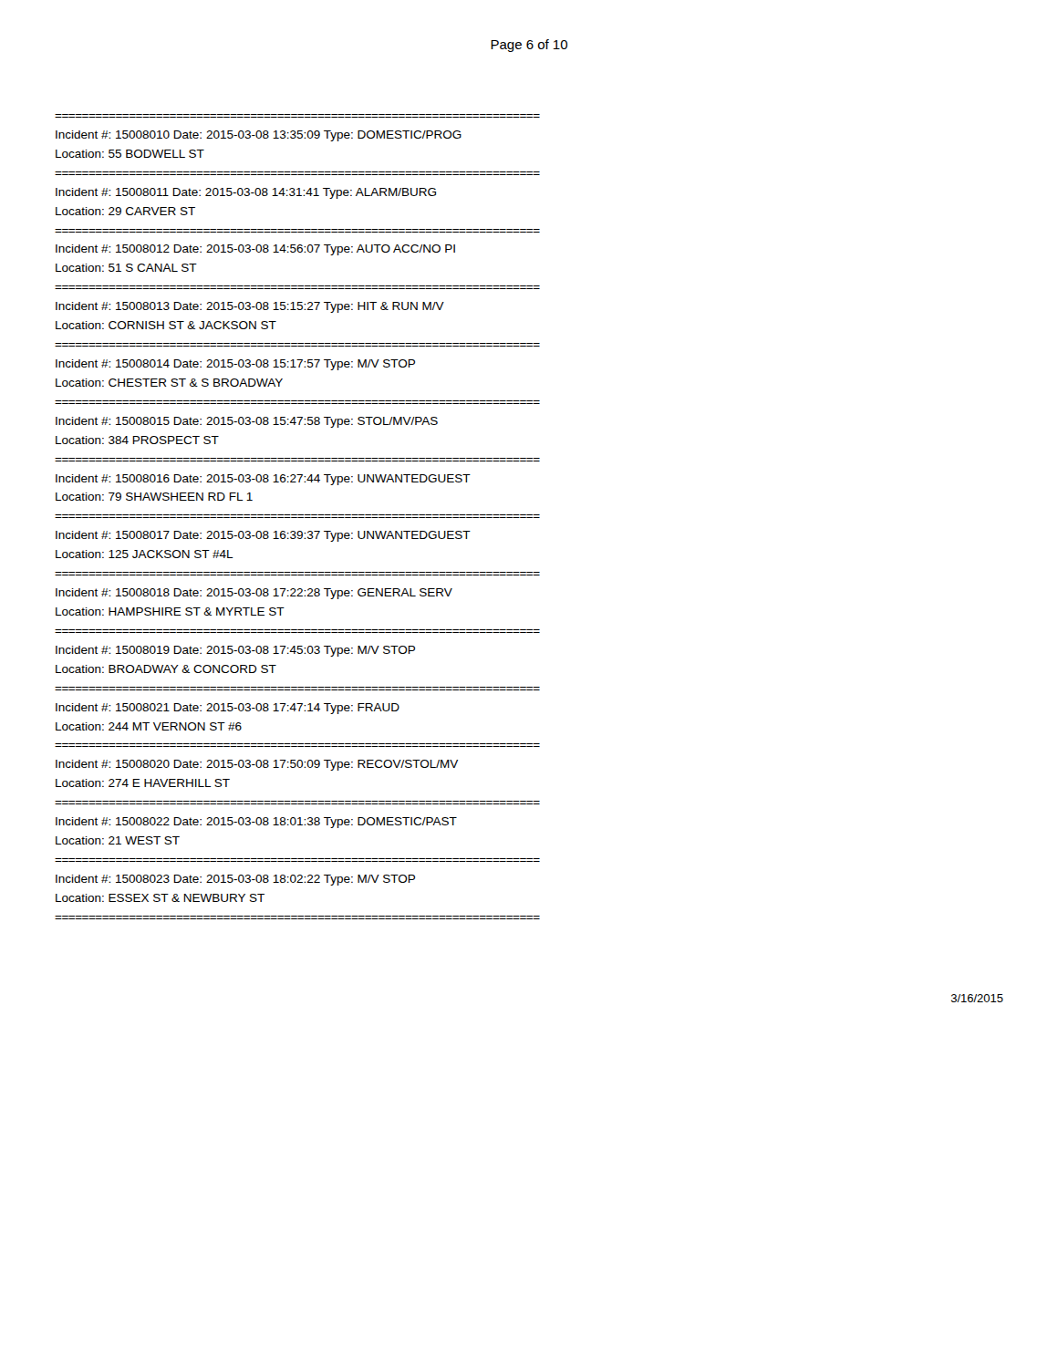Page 6 of 10
======================================================================== Incident #: 15008010 Date: 2015-03-08 13:35:09 Type: DOMESTIC/PROG Location: 55 BODWELL ST ======================================================================== Incident #: 15008011 Date: 2015-03-08 14:31:41 Type: ALARM/BURG Location: 29 CARVER ST ======================================================================== Incident #: 15008012 Date: 2015-03-08 14:56:07 Type: AUTO ACC/NO PI Location: 51 S CANAL ST ======================================================================== Incident #: 15008013 Date: 2015-03-08 15:15:27 Type: HIT & RUN M/V Location: CORNISH ST & JACKSON ST ======================================================================== Incident #: 15008014 Date: 2015-03-08 15:17:57 Type: M/V STOP Location: CHESTER ST & S BROADWAY ======================================================================== Incident #: 15008015 Date: 2015-03-08 15:47:58 Type: STOL/MV/PAS Location: 384 PROSPECT ST ======================================================================== Incident #: 15008016 Date: 2015-03-08 16:27:44 Type: UNWANTEDGUEST Location: 79 SHAWSHEEN RD FL 1 ======================================================================== Incident #: 15008017 Date: 2015-03-08 16:39:37 Type: UNWANTEDGUEST Location: 125 JACKSON ST #4L ======================================================================== Incident #: 15008018 Date: 2015-03-08 17:22:28 Type: GENERAL SERV Location: HAMPSHIRE ST & MYRTLE ST ======================================================================== Incident #: 15008019 Date: 2015-03-08 17:45:03 Type: M/V STOP Location: BROADWAY & CONCORD ST ======================================================================== Incident #: 15008021 Date: 2015-03-08 17:47:14 Type: FRAUD Location: 244 MT VERNON ST #6 ======================================================================== Incident #: 15008020 Date: 2015-03-08 17:50:09 Type: RECOV/STOL/MV Location: 274 E HAVERHILL ST ======================================================================== Incident #: 15008022 Date: 2015-03-08 18:01:38 Type: DOMESTIC/PAST Location: 21 WEST ST ======================================================================== Incident #: 15008023 Date: 2015-03-08 18:02:22 Type: M/V STOP Location: ESSEX ST & NEWBURY ST ========================================================================
3/16/2015